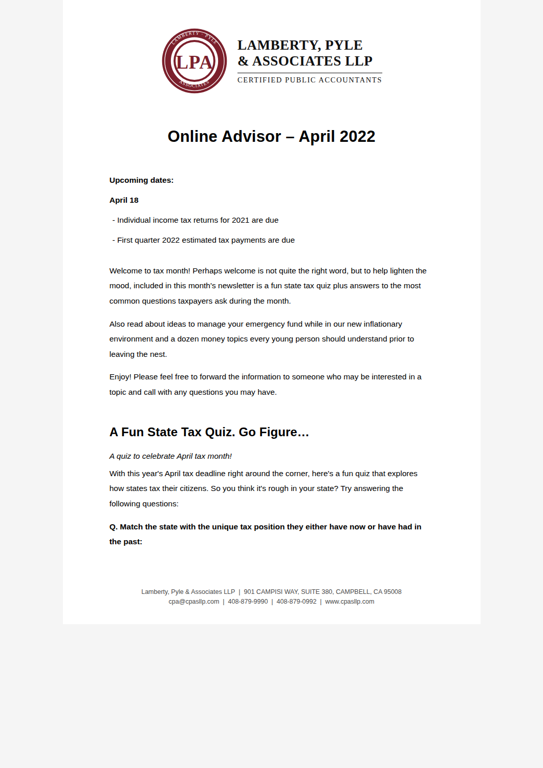LPA LAMBERTY · PYLE ASSOCIATES
LAMBERTY, PYLE
& ASSOCIATES LLP
CERTIFIED PUBLIC ACCOUNTANTS
Online Advisor – April 2022
Upcoming dates:
April 18
- Individual income tax returns for 2021 are due
- First quarter 2022 estimated tax payments are due
Welcome to tax month! Perhaps welcome is not quite the right word, but to help lighten the mood, included in this month's newsletter is a fun state tax quiz plus answers to the most common questions taxpayers ask during the month.
Also read about ideas to manage your emergency fund while in our new inflationary environment and a dozen money topics every young person should understand prior to leaving the nest.
Enjoy! Please feel free to forward the information to someone who may be interested in a topic and call with any questions you may have.
A Fun State Tax Quiz. Go Figure…
A quiz to celebrate April tax month!
With this year's April tax deadline right around the corner, here's a fun quiz that explores how states tax their citizens. So you think it's rough in your state? Try answering the following questions:
Q. Match the state with the unique tax position they either have now or have had in the past:
Lamberty, Pyle & Associates LLP | 901 CAMPISI WAY, SUITE 380, CAMPBELL, CA 95008
cpa@cpasllp.com | 408-879-9990 | 408-879-0992 | www.cpasllp.com